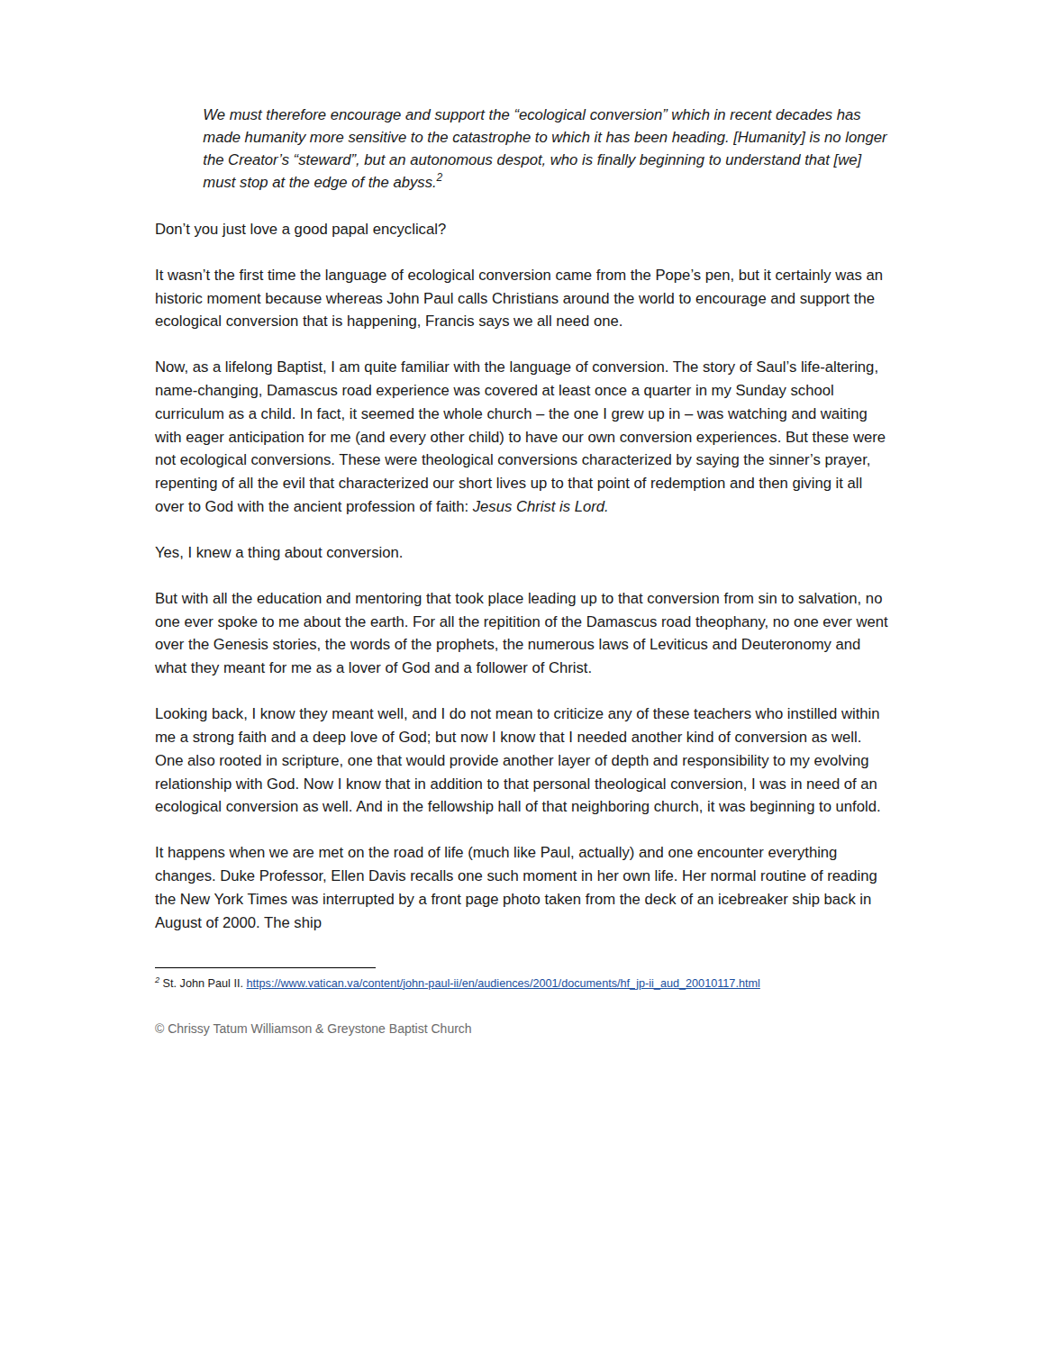We must therefore encourage and support the “ecological conversion” which in recent decades has made humanity more sensitive to the catastrophe to which it has been heading. [Humanity] is no longer the Creator’s “steward”, but an autonomous despot, who is finally beginning to understand that [we] must stop at the edge of the abyss.2
Don’t you just love a good papal encyclical?
It wasn’t the first time the language of ecological conversion came from the Pope’s pen, but it certainly was an historic moment because whereas John Paul calls Christians around the world to encourage and support the ecological conversion that is happening, Francis says we all need one.
Now, as a lifelong Baptist, I am quite familiar with the language of conversion. The story of Saul’s life-altering, name-changing, Damascus road experience was covered at least once a quarter in my Sunday school curriculum as a child. In fact, it seemed the whole church – the one I grew up in – was watching and waiting with eager anticipation for me (and every other child) to have our own conversion experiences. But these were not ecological conversions. These were theological conversions characterized by saying the sinner’s prayer, repenting of all the evil that characterized our short lives up to that point of redemption and then giving it all over to God with the ancient profession of faith: Jesus Christ is Lord.
Yes, I knew a thing about conversion.
But with all the education and mentoring that took place leading up to that conversion from sin to salvation, no one ever spoke to me about the earth. For all the repitition of the Damascus road theophany, no one ever went over the Genesis stories, the words of the prophets, the numerous laws of Leviticus and Deuteronomy and what they meant for me as a lover of God and a follower of Christ.
Looking back, I know they meant well, and I do not mean to criticize any of these teachers who instilled within me a strong faith and a deep love of God; but now I know that I needed another kind of conversion as well. One also rooted in scripture, one that would provide another layer of depth and responsibility to my evolving relationship with God. Now I know that in addition to that personal theological conversion, I was in need of an ecological conversion as well. And in the fellowship hall of that neighboring church, it was beginning to unfold.
It happens when we are met on the road of life (much like Paul, actually) and one encounter everything changes. Duke Professor, Ellen Davis recalls one such moment in her own life. Her normal routine of reading the New York Times was interrupted by a front page photo taken from the deck of an icebreaker ship back in August of 2000. The ship
2 St. John Paul II. https://www.vatican.va/content/john-paul-ii/en/audiences/2001/documents/hf_jp-ii_aud_20010117.html
© Chrissy Tatum Williamson & Greystone Baptist Church